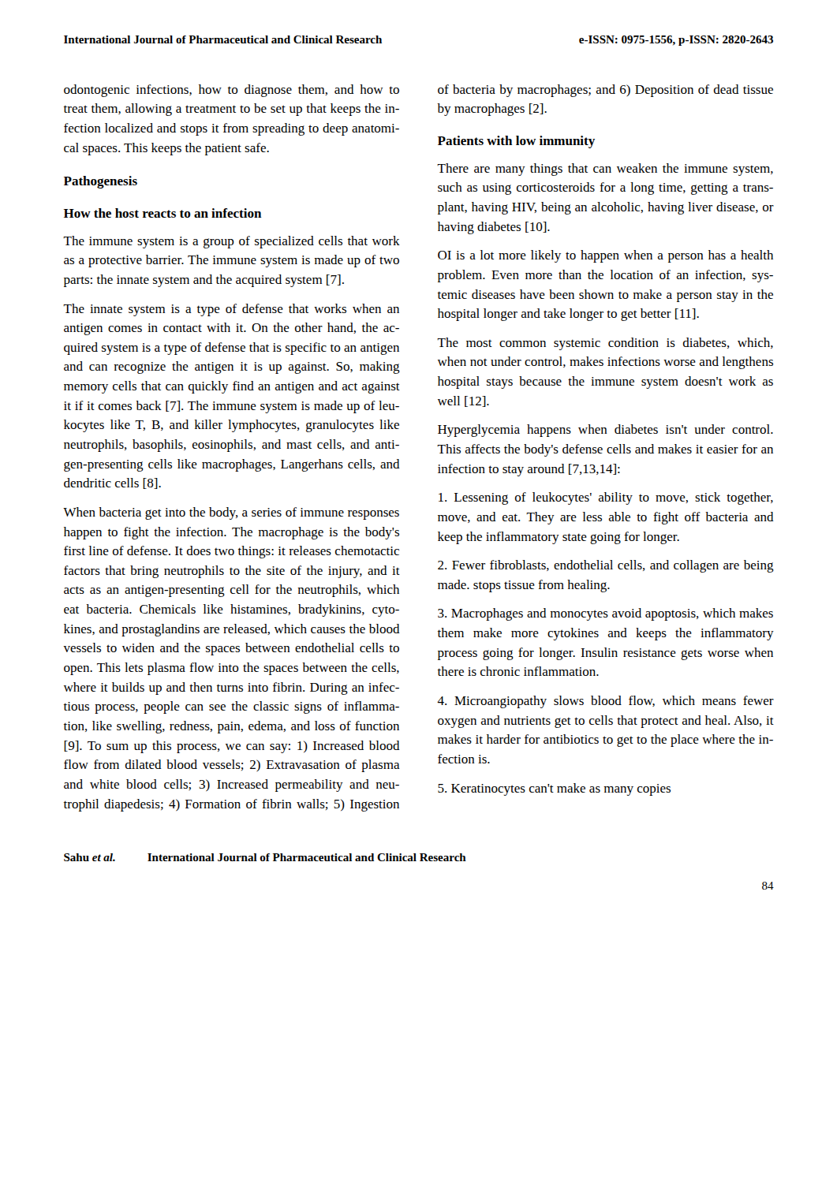International Journal of Pharmaceutical and Clinical Research
e-ISSN: 0975-1556, p-ISSN: 2820-2643
odontogenic infections, how to diagnose them, and how to treat them, allowing a treatment to be set up that keeps the infection localized and stops it from spreading to deep anatomical spaces. This keeps the patient safe.
Pathogenesis
How the host reacts to an infection
The immune system is a group of specialized cells that work as a protective barrier. The immune system is made up of two parts: the innate system and the acquired system [7].
The innate system is a type of defense that works when an antigen comes in contact with it. On the other hand, the acquired system is a type of defense that is specific to an antigen and can recognize the antigen it is up against. So, making memory cells that can quickly find an antigen and act against it if it comes back [7]. The immune system is made up of leukocytes like T, B, and killer lymphocytes, granulocytes like neutrophils, basophils, eosinophils, and mast cells, and antigen-presenting cells like macrophages, Langerhans cells, and dendritic cells [8].
When bacteria get into the body, a series of immune responses happen to fight the infection. The macrophage is the body's first line of defense. It does two things: it releases chemotactic factors that bring neutrophils to the site of the injury, and it acts as an antigen-presenting cell for the neutrophils, which eat bacteria. Chemicals like histamines, bradykinins, cytokines, and prostaglandins are released, which causes the blood vessels to widen and the spaces between endothelial cells to open. This lets plasma flow into the spaces between the cells, where it builds up and then turns into fibrin. During an infectious process, people can see the classic signs of inflammation, like swelling, redness, pain, edema, and loss of function [9]. To sum up this process, we can say: 1) Increased blood flow from dilated blood vessels; 2) Extravasation of plasma and white blood cells; 3) Increased permeability and neutrophil diapedesis; 4) Formation of fibrin walls; 5) Ingestion of bacteria by macrophages; and 6) Deposition of dead tissue by macrophages [2].
Patients with low immunity
There are many things that can weaken the immune system, such as using corticosteroids for a long time, getting a transplant, having HIV, being an alcoholic, having liver disease, or having diabetes [10].
OI is a lot more likely to happen when a person has a health problem. Even more than the location of an infection, systemic diseases have been shown to make a person stay in the hospital longer and take longer to get better [11].
The most common systemic condition is diabetes, which, when not under control, makes infections worse and lengthens hospital stays because the immune system doesn't work as well [12].
Hyperglycemia happens when diabetes isn't under control. This affects the body's defense cells and makes it easier for an infection to stay around [7,13,14]:
1. Lessening of leukocytes' ability to move, stick together, move, and eat. They are less able to fight off bacteria and keep the inflammatory state going for longer.
2. Fewer fibroblasts, endothelial cells, and collagen are being made. stops tissue from healing.
3. Macrophages and monocytes avoid apoptosis, which makes them make more cytokines and keeps the inflammatory process going for longer. Insulin resistance gets worse when there is chronic inflammation.
4. Microangiopathy slows blood flow, which means fewer oxygen and nutrients get to cells that protect and heal. Also, it makes it harder for antibiotics to get to the place where the infection is.
5. Keratinocytes can't make as many copies
Sahu et al.
International Journal of Pharmaceutical and Clinical Research
84